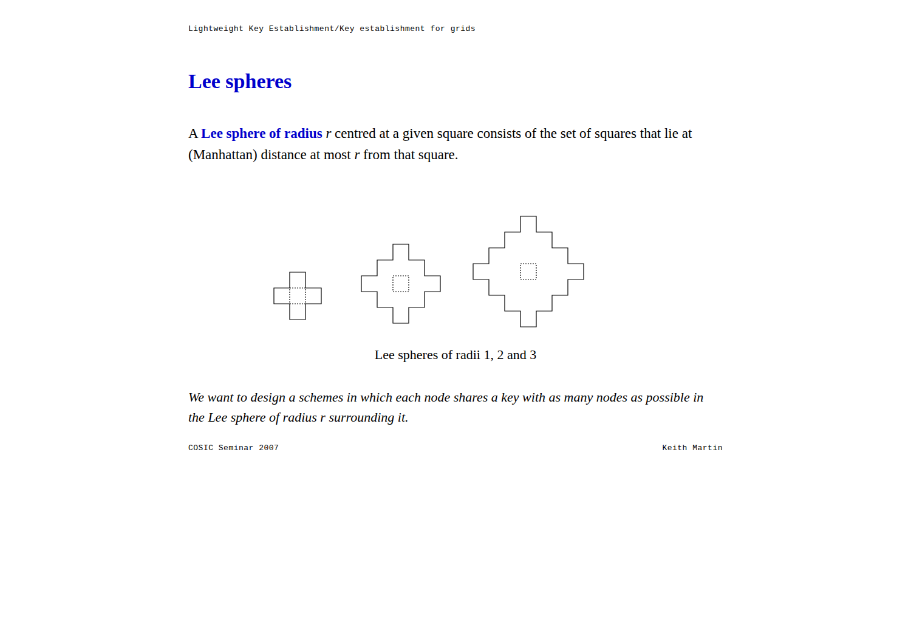Lightweight Key Establishment/Key establishment for grids
Lee spheres
A Lee sphere of radius r centred at a given square consists of the set of squares that lie at (Manhattan) distance at most r from that square.
Lee spheres of radii 1, 2 and 3
We want to design a schemes in which each node shares a key with as many nodes as possible in the Lee sphere of radius r surrounding it.
COSIC Seminar 2007 Keith Martin